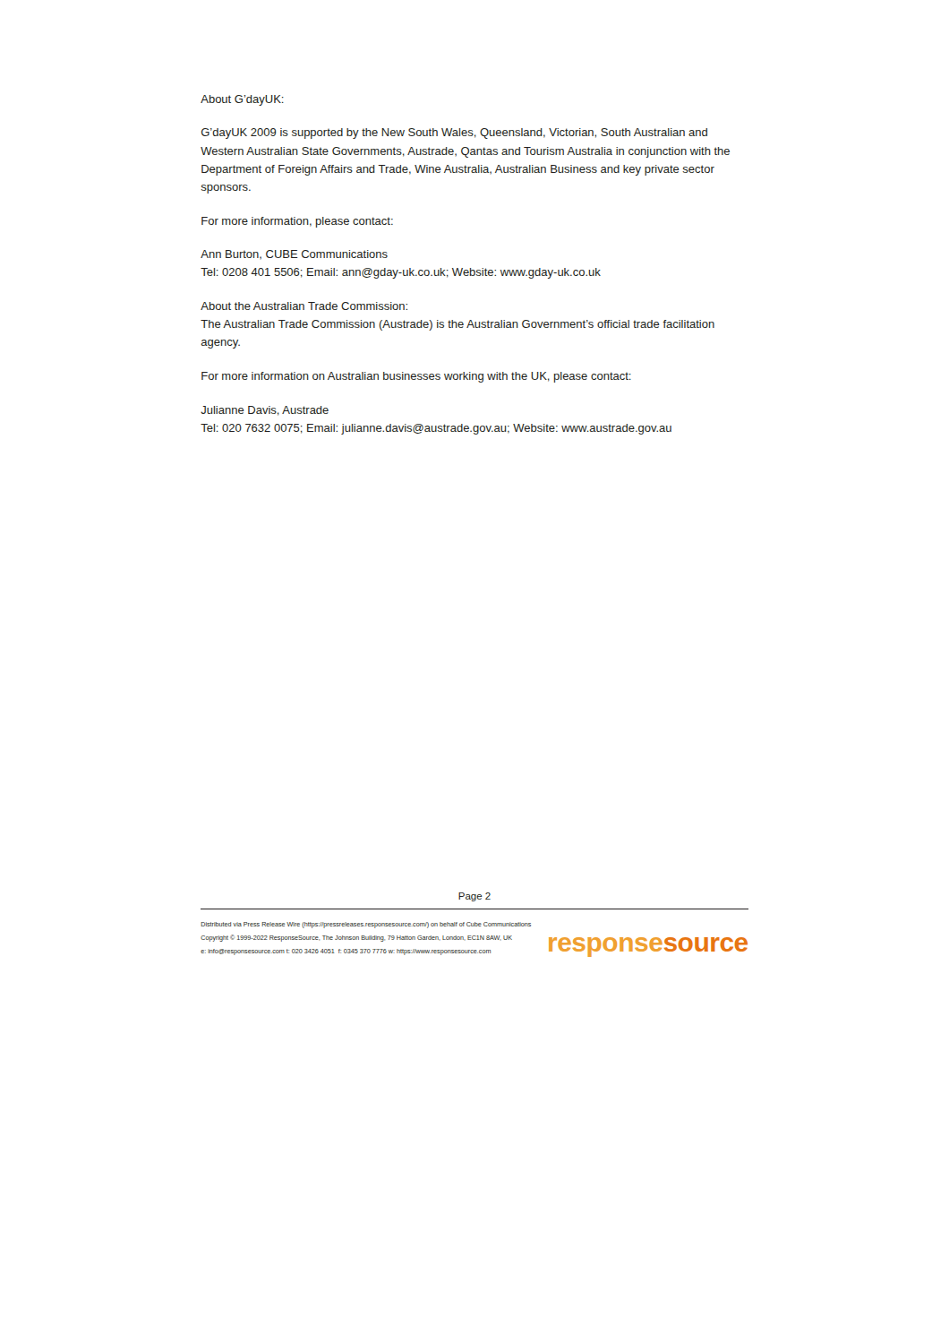About G’dayUK:
G’dayUK 2009 is supported by the New South Wales, Queensland, Victorian, South Australian and Western Australian State Governments, Austrade, Qantas and Tourism Australia in conjunction with the Department of Foreign Affairs and Trade, Wine Australia, Australian Business and key private sector sponsors.
For more information, please contact:
Ann Burton, CUBE Communications
Tel: 0208 401 5506; Email: ann@gday-uk.co.uk; Website: www.gday-uk.co.uk
About the Australian Trade Commission:
The Australian Trade Commission (Austrade) is the Australian Government’s official trade facilitation agency.
For more information on Australian businesses working with the UK, please contact:
Julianne Davis, Austrade
Tel: 020 7632 0075; Email: julianne.davis@austrade.gov.au; Website: www.austrade.gov.au
Page 2
Distributed via Press Release Wire (https://pressreleases.responsesource.com/) on behalf of Cube Communications
Copyright © 1999-2022 ResponseSource, The Johnson Building, 79 Hatton Garden, London, EC1N 8AW, UK
e: info@responsesource.com t: 020 3426 4051 f: 0345 370 7776 w: https://www.responsesource.com
response source